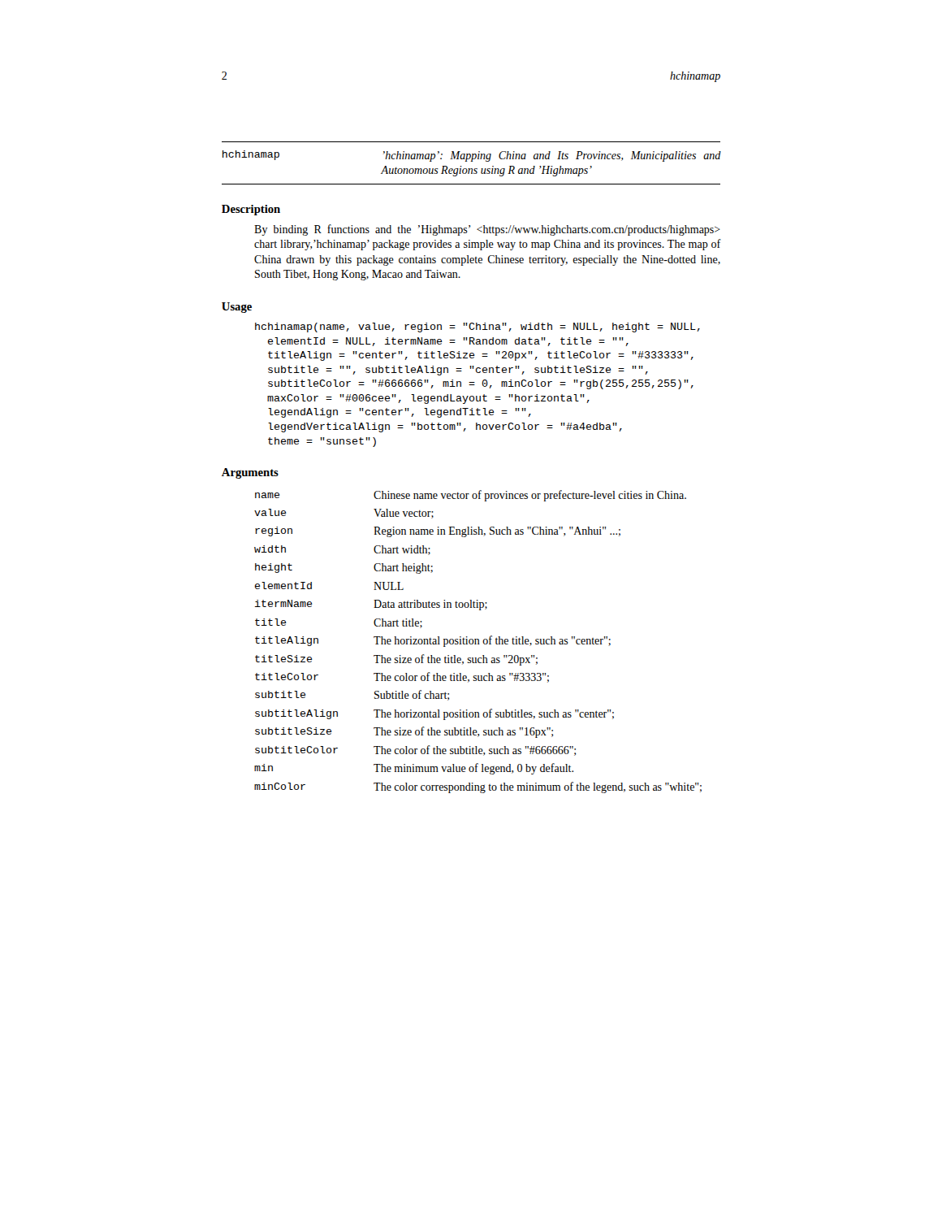2
hchinamap
hchinamap
’hchinamap’: Mapping China and Its Provinces, Municipalities and Autonomous Regions using R and ’Highmaps’
Description
By binding R functions and the ’Highmaps’ <https://www.highcharts.com.cn/products/highmaps> chart library,’hchinamap’ package provides a simple way to map China and its provinces. The map of China drawn by this package contains complete Chinese territory, especially the Nine-dotted line, South Tibet, Hong Kong, Macao and Taiwan.
Usage
hchinamap(name, value, region = "China", width = NULL, height = NULL,
  elementId = NULL, itermName = "Random data", title = "",
  titleAlign = "center", titleSize = "20px", titleColor = "#333333",
  subtitle = "", subtitleAlign = "center", subtitleSize = "",
  subtitleColor = "#666666", min = 0, minColor = "rgb(255,255,255)",
  maxColor = "#006cee", legendLayout = "horizontal",
  legendAlign = "center", legendTitle = "",
  legendVerticalAlign = "bottom", hoverColor = "#a4edba",
  theme = "sunset")
Arguments
| name | Chinese name vector of provinces or prefecture-level cities in China. |
| value | Value vector; |
| region | Region name in English, Such as "China", "Anhui" ...; |
| width | Chart width; |
| height | Chart height; |
| elementId | NULL |
| itermName | Data attributes in tooltip; |
| title | Chart title; |
| titleAlign | The horizontal position of the title, such as "center"; |
| titleSize | The size of the title, such as "20px"; |
| titleColor | The color of the title, such as "#3333"; |
| subtitle | Subtitle of chart; |
| subtitleAlign | The horizontal position of subtitles, such as "center"; |
| subtitleSize | The size of the subtitle, such as "16px"; |
| subtitleColor | The color of the subtitle, such as "#666666"; |
| min | The minimum value of legend, 0 by default. |
| minColor | The color corresponding to the minimum of the legend, such as "white"; |